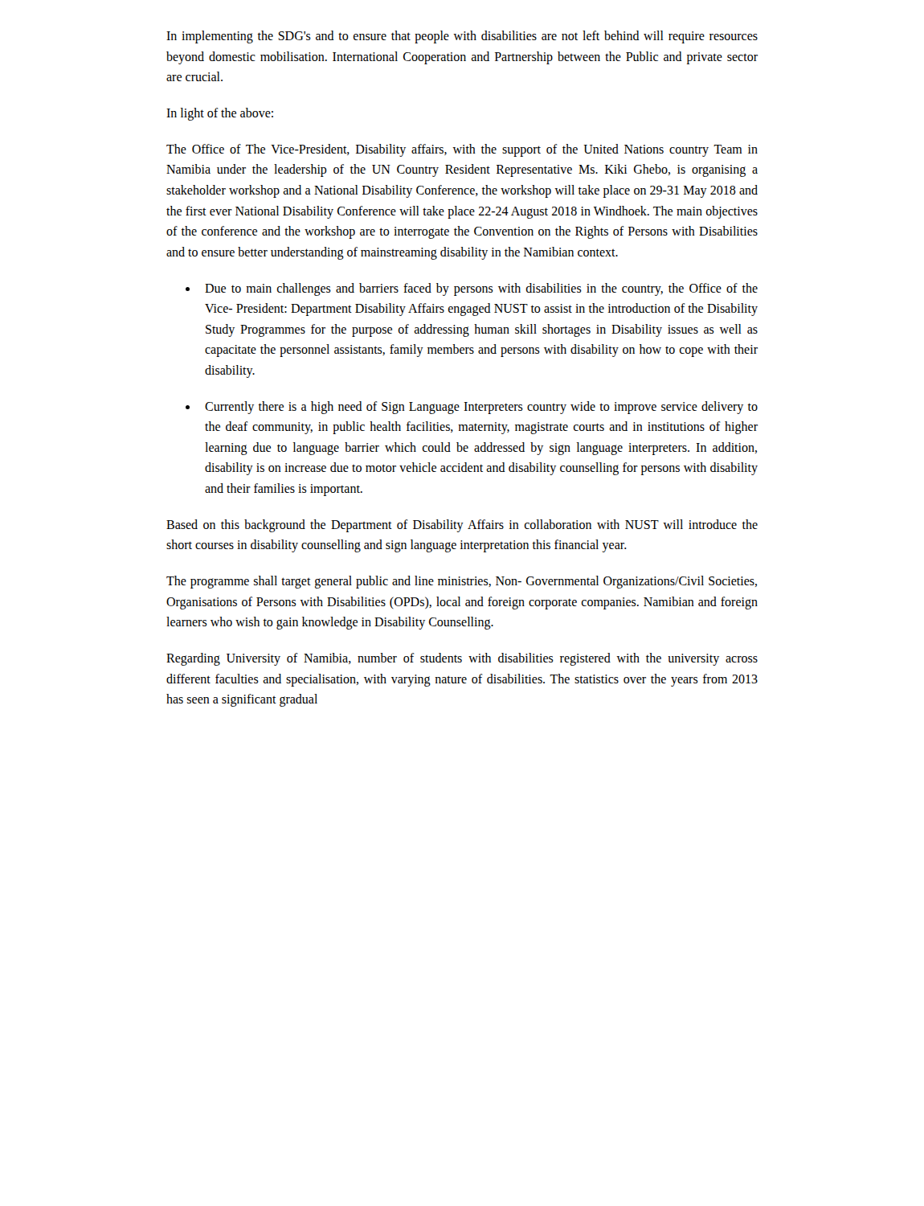In implementing the SDG's and to ensure that people with disabilities are not left behind will require resources beyond domestic mobilisation. International Cooperation and Partnership between the Public and private sector are crucial.
In light of the above:
The Office of The Vice-President, Disability affairs, with the support of the United Nations country Team in Namibia under the leadership of the UN Country Resident Representative Ms. Kiki Ghebo, is organising a stakeholder workshop and a National Disability Conference, the workshop will take place on 29-31 May 2018 and the first ever National Disability Conference will take place 22-24 August 2018 in Windhoek. The main objectives of the conference and the workshop are to interrogate the Convention on the Rights of Persons with Disabilities and to ensure better understanding of mainstreaming disability in the Namibian context.
Due to main challenges and barriers faced by persons with disabilities in the country, the Office of the Vice- President: Department Disability Affairs engaged NUST to assist in the introduction of the Disability Study Programmes for the purpose of addressing human skill shortages in Disability issues as well as capacitate the personnel assistants, family members and persons with disability on how to cope with their disability.
Currently there is a high need of Sign Language Interpreters country wide to improve service delivery to the deaf community, in public health facilities, maternity, magistrate courts and in institutions of higher learning due to language barrier which could be addressed by sign language interpreters. In addition, disability is on increase due to motor vehicle accident and disability counselling for persons with disability and their families is important.
Based on this background the Department of Disability Affairs in collaboration with NUST will introduce the short courses in disability counselling and sign language interpretation this financial year.
The programme shall target general public and line ministries, Non- Governmental Organizations/Civil Societies, Organisations of Persons with Disabilities (OPDs), local and foreign corporate companies. Namibian and foreign learners who wish to gain knowledge in Disability Counselling.
Regarding University of Namibia, number of students with disabilities registered with the university across different faculties and specialisation, with varying nature of disabilities. The statistics over the years from 2013 has seen a significant gradual